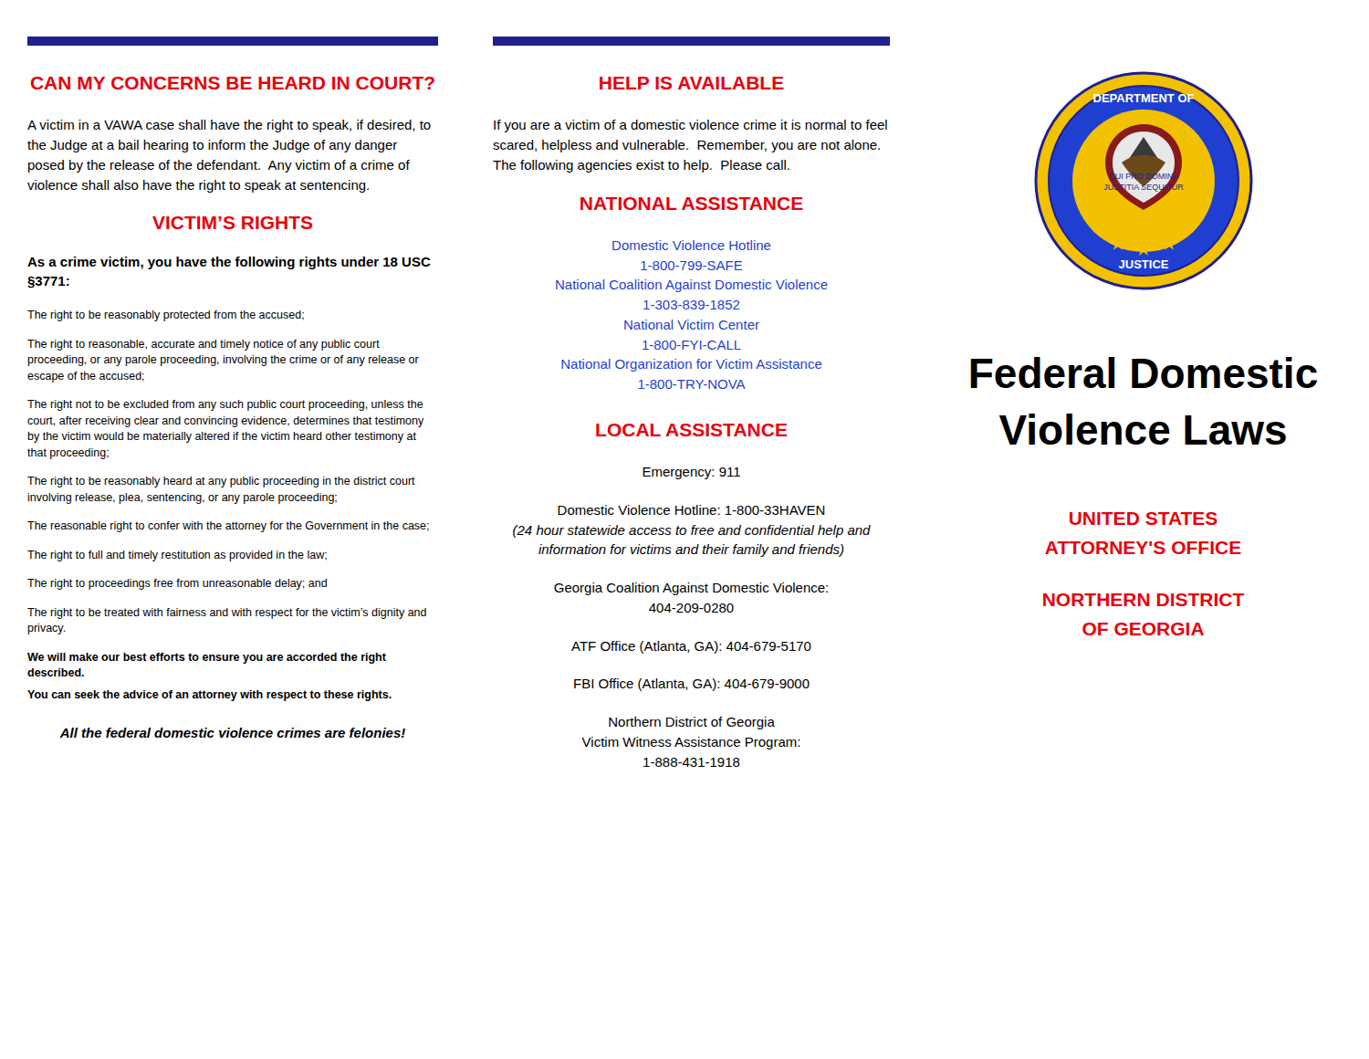CAN MY CONCERNS BE HEARD IN COURT?
A victim in a VAWA case shall have the right to speak, if desired, to the Judge at a bail hearing to inform the Judge of any danger posed by the release of the defendant. Any victim of a crime of violence shall also have the right to speak at sentencing.
VICTIM’S RIGHTS
As a crime victim, you have the following rights under 18 USC §3771:
The right to be reasonably protected from the accused;
The right to reasonable, accurate and timely notice of any public court proceeding, or any parole proceeding, involving the crime or of any release or escape of the accused;
The right not to be excluded from any such public court proceeding, unless the court, after receiving clear and convincing evidence, determines that testimony by the victim would be materially altered if the victim heard other testimony at that proceeding;
The right to be reasonably heard at any public proceeding in the district court involving release, plea, sentencing, or any parole proceeding;
The reasonable right to confer with the attorney for the Government in the case;
The right to full and timely restitution as provided in the law;
The right to proceedings free from unreasonable delay; and
The right to be treated with fairness and with respect for the victim’s dignity and privacy.
We will make our best efforts to ensure you are accorded the right described.
You can seek the advice of an attorney with respect to these rights.
All the federal domestic violence crimes are felonies!
HELP IS AVAILABLE
If you are a victim of a domestic violence crime it is normal to feel scared, helpless and vulnerable. Remember, you are not alone. The following agencies exist to help. Please call.
NATIONAL ASSISTANCE
Domestic Violence Hotline
1-800-799-SAFE
National Coalition Against Domestic Violence
1-303-839-1852
National Victim Center
1-800-FYI-CALL
National Organization for Victim Assistance
1-800-TRY-NOVA
LOCAL ASSISTANCE
Emergency: 911
Domestic Violence Hotline: 1-800-33HAVEN
(24 hour statewide access to free and confidential help and information for victims and their family and friends)
Georgia Coalition Against Domestic Violence:
404-209-0280
ATF Office (Atlanta, GA): 404-679-5170
FBI Office (Atlanta, GA): 404-679-9000
Northern District of Georgia
Victim Witness Assistance Program:
1-888-431-1918
DEPARTMENT OF JUSTICE QUI PRO DOMINA JUSTITIA SEQUITUR
Federal Domestic Violence Laws
UNITED STATES
ATTORNEY'S OFFICE NORTHERN DISTRICT
OF GEORGIA